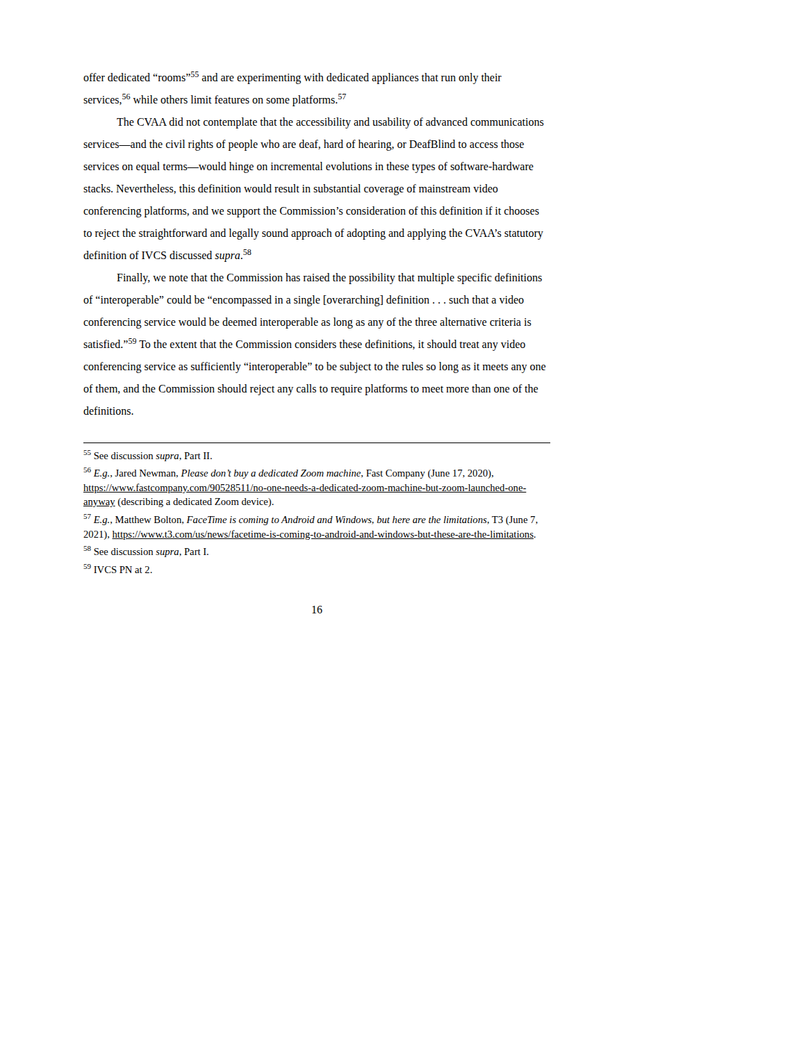offer dedicated “rooms”55 and are experimenting with dedicated appliances that run only their services,56 while others limit features on some platforms.57
The CVAA did not contemplate that the accessibility and usability of advanced communications services—and the civil rights of people who are deaf, hard of hearing, or DeafBlind to access those services on equal terms—would hinge on incremental evolutions in these types of software-hardware stacks. Nevertheless, this definition would result in substantial coverage of mainstream video conferencing platforms, and we support the Commission’s consideration of this definition if it chooses to reject the straightforward and legally sound approach of adopting and applying the CVAA’s statutory definition of IVCS discussed supra.58
Finally, we note that the Commission has raised the possibility that multiple specific definitions of “interoperable” could be “encompassed in a single [overarching] definition . . . such that a video conferencing service would be deemed interoperable as long as any of the three alternative criteria is satisfied.”59 To the extent that the Commission considers these definitions, it should treat any video conferencing service as sufficiently “interoperable” to be subject to the rules so long as it meets any one of them, and the Commission should reject any calls to require platforms to meet more than one of the definitions.
55 See discussion supra, Part II.
56 E.g., Jared Newman, Please don’t buy a dedicated Zoom machine, Fast Company (June 17, 2020), https://www.fastcompany.com/90528511/no-one-needs-a-dedicated-zoom-machine-but-zoom-launched-one-anyway (describing a dedicated Zoom device).
57 E.g., Matthew Bolton, FaceTime is coming to Android and Windows, but here are the limitations, T3 (June 7, 2021), https://www.t3.com/us/news/facetime-is-coming-to-android-and-windows-but-these-are-the-limitations.
58 See discussion supra, Part I.
59 IVCS PN at 2.
16